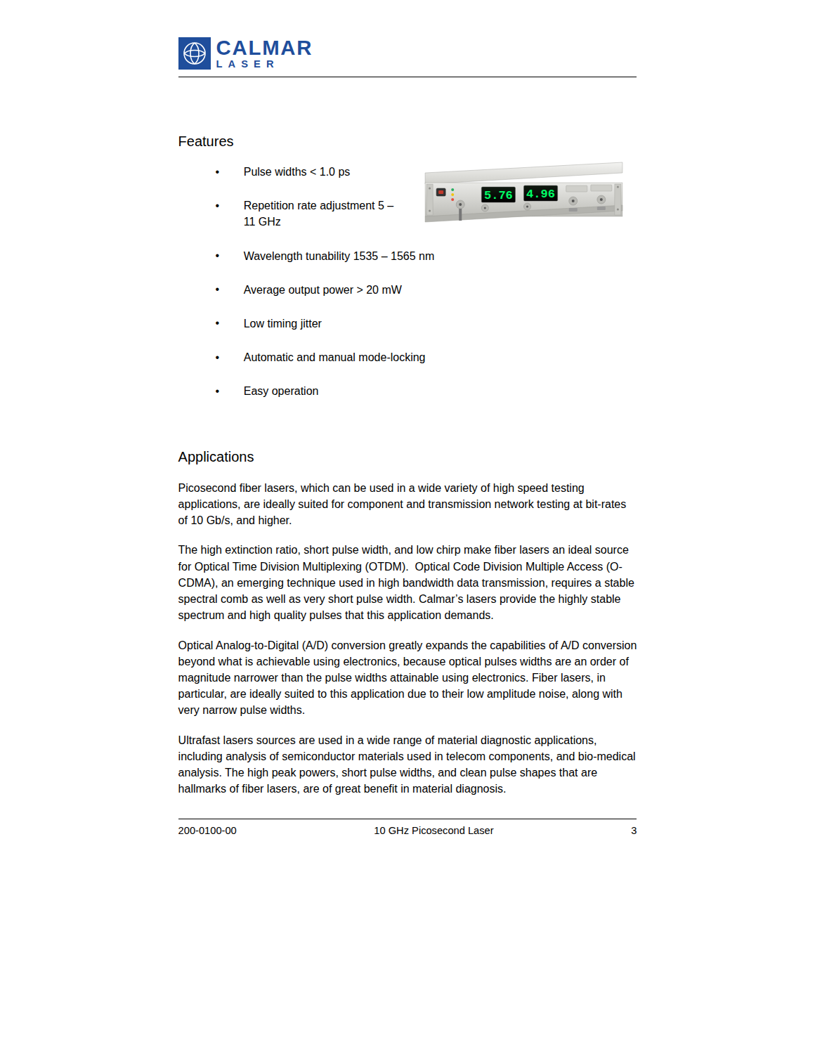CALMAR LASER
Features
Pulse widths < 1.0 ps
Repetition rate adjustment 5 – 11 GHz
Wavelength tunability 1535 – 1565 nm
Average output power > 20 mW
Low timing jitter
Automatic and manual mode-locking
Easy operation
Applications
Picosecond fiber lasers, which can be used in a wide variety of high speed testing applications, are ideally suited for component and transmission network testing at bit-rates of 10 Gb/s, and higher.
The high extinction ratio, short pulse width, and low chirp make fiber lasers an ideal source for Optical Time Division Multiplexing (OTDM). Optical Code Division Multiple Access (O-CDMA), an emerging technique used in high bandwidth data transmission, requires a stable spectral comb as well as very short pulse width. Calmar’s lasers provide the highly stable spectrum and high quality pulses that this application demands.
Optical Analog-to-Digital (A/D) conversion greatly expands the capabilities of A/D conversion beyond what is achievable using electronics, because optical pulses widths are an order of magnitude narrower than the pulse widths attainable using electronics. Fiber lasers, in particular, are ideally suited to this application due to their low amplitude noise, along with very narrow pulse widths.
Ultrafast lasers sources are used in a wide range of material diagnostic applications, including analysis of semiconductor materials used in telecom components, and bio-medical analysis. The high peak powers, short pulse widths, and clean pulse shapes that are hallmarks of fiber lasers, are of great benefit in material diagnosis.
200-0100-00 10 GHz Picosecond Laser 3